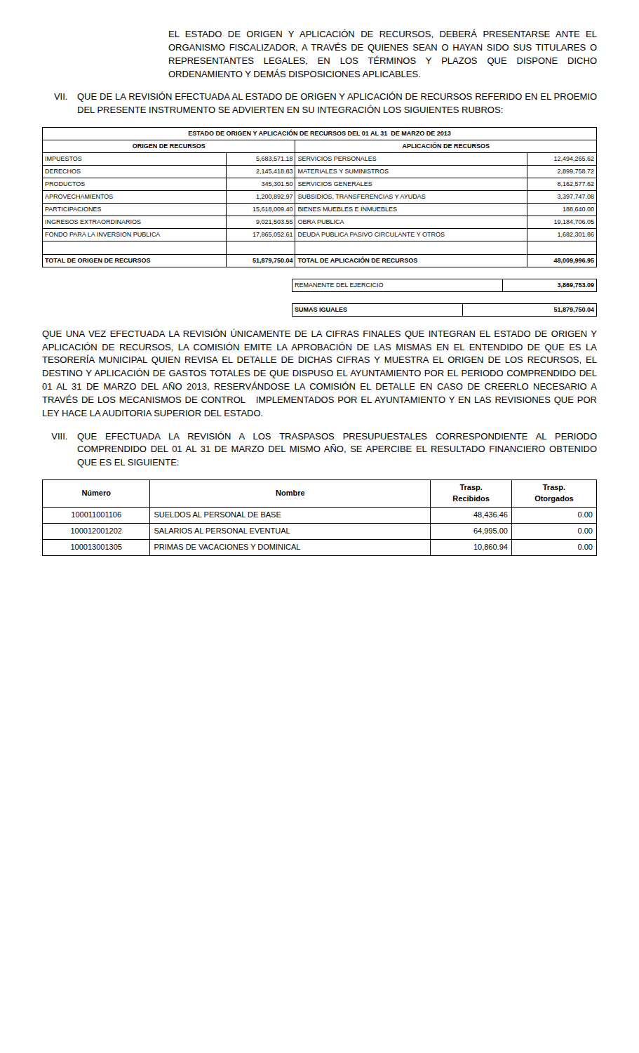EL ESTADO DE ORIGEN Y APLICACIÓN DE RECURSOS, DEBERÁ PRESENTARSE ANTE EL ORGANISMO FISCALIZADOR, A TRAVÉS DE QUIENES SEAN O HAYAN SIDO SUS TITULARES O REPRESENTANTES LEGALES, EN LOS TÉRMINOS Y PLAZOS QUE DISPONE DICHO ORDENAMIENTO Y DEMÁS DISPOSICIONES APLICABLES.
QUE DE LA REVISIÓN EFECTUADA AL ESTADO DE ORIGEN Y APLICACIÓN DE RECURSOS REFERIDO EN EL PROEMIO DEL PRESENTE INSTRUMENTO SE ADVIERTEN EN SU INTEGRACIÓN LOS SIGUIENTES RUBROS:
| ESTADO DE ORIGEN Y APLICACIÓN DE RECURSOS DEL 01 AL 31 DE MARZO DE 2013 |
| ORIGEN DE RECURSOS | APLICACIÓN DE RECURSOS |
| IMPUESTOS | 5,683,571.18 | SERVICIOS PERSONALES | 12,494,265.62 |
| DERECHOS | 2,145,418.83 | MATERIALES Y SUMINISTROS | 2,899,758.72 |
| PRODUCTOS | 345,301.50 | SERVICIOS GENERALES | 8,162,577.62 |
| APROVECHAMIENTOS | 1,200,892.97 | SUBSIDIOS, TRANSFERENCIAS Y AYUDAS | 3,397,747.08 |
| PARTICIPACIONES | 15,618,009.40 | BIENES MUEBLES E INMUEBLES | 188,640.00 |
| INGRESOS EXTRAORDINARIOS | 9,021,503.55 | OBRA PUBLICA | 19,184,706.05 |
| FONDO PARA LA INVERSION PUBLICA | 17,865,052.61 | DEUDA PUBLICA PASIVO CIRCULANTE Y OTROS | 1,682,301.86 |
| TOTAL DE ORIGEN DE RECURSOS | 51,879,750.04 | TOTAL DE APLICACIÓN DE RECURSOS | 48,009,996.95 |
| REMANENTE DEL EJERCICIO | 3,869,753.09 |
| SUMAS IGUALES | 51,879,750.04 |
QUE UNA VEZ EFECTUADA LA REVISIÓN ÚNICAMENTE DE LA CIFRAS FINALES QUE INTEGRAN EL ESTADO DE ORIGEN Y APLICACIÓN DE RECURSOS, LA COMISIÓN EMITE LA APROBACIÓN DE LAS MISMAS EN EL ENTENDIDO DE QUE ES LA TESORERÍA MUNICIPAL QUIEN REVISA EL DETALLE DE DICHAS CIFRAS Y MUESTRA EL ORIGEN DE LOS RECURSOS, EL DESTINO Y APLICACIÓN DE GASTOS TOTALES DE QUE DISPUSO EL AYUNTAMIENTO POR EL PERIODO COMPRENDIDO DEL 01 AL 31 DE MARZO DEL AÑO 2013, RESERVÁNDOSE LA COMISIÓN EL DETALLE EN CASO DE CREERLO NECESARIO A TRAVÉS DE LOS MECANISMOS DE CONTROL IMPLEMENTADOS POR EL AYUNTAMIENTO Y EN LAS REVISIONES QUE POR LEY HACE LA AUDITORIA SUPERIOR DEL ESTADO.
QUE EFECTUADA LA REVISIÓN A LOS TRASPASOS PRESUPUESTALES CORRESPONDIENTE AL PERIODO COMPRENDIDO DEL 01 AL 31 DE MARZO DEL MISMO AÑO, SE APERCIBE EL RESULTADO FINANCIERO OBTENIDO QUE ES EL SIGUIENTE:
| Número | Nombre | Trasp. Recibidos | Trasp. Otorgados |
| --- | --- | --- | --- |
| 100011001106 | SUELDOS AL PERSONAL DE BASE | 48,436.46 | 0.00 |
| 100012001202 | SALARIOS AL PERSONAL EVENTUAL | 64,995.00 | 0.00 |
| 100013001305 | PRIMAS DE VACACIONES Y DOMINICAL | 10,860.94 | 0.00 |